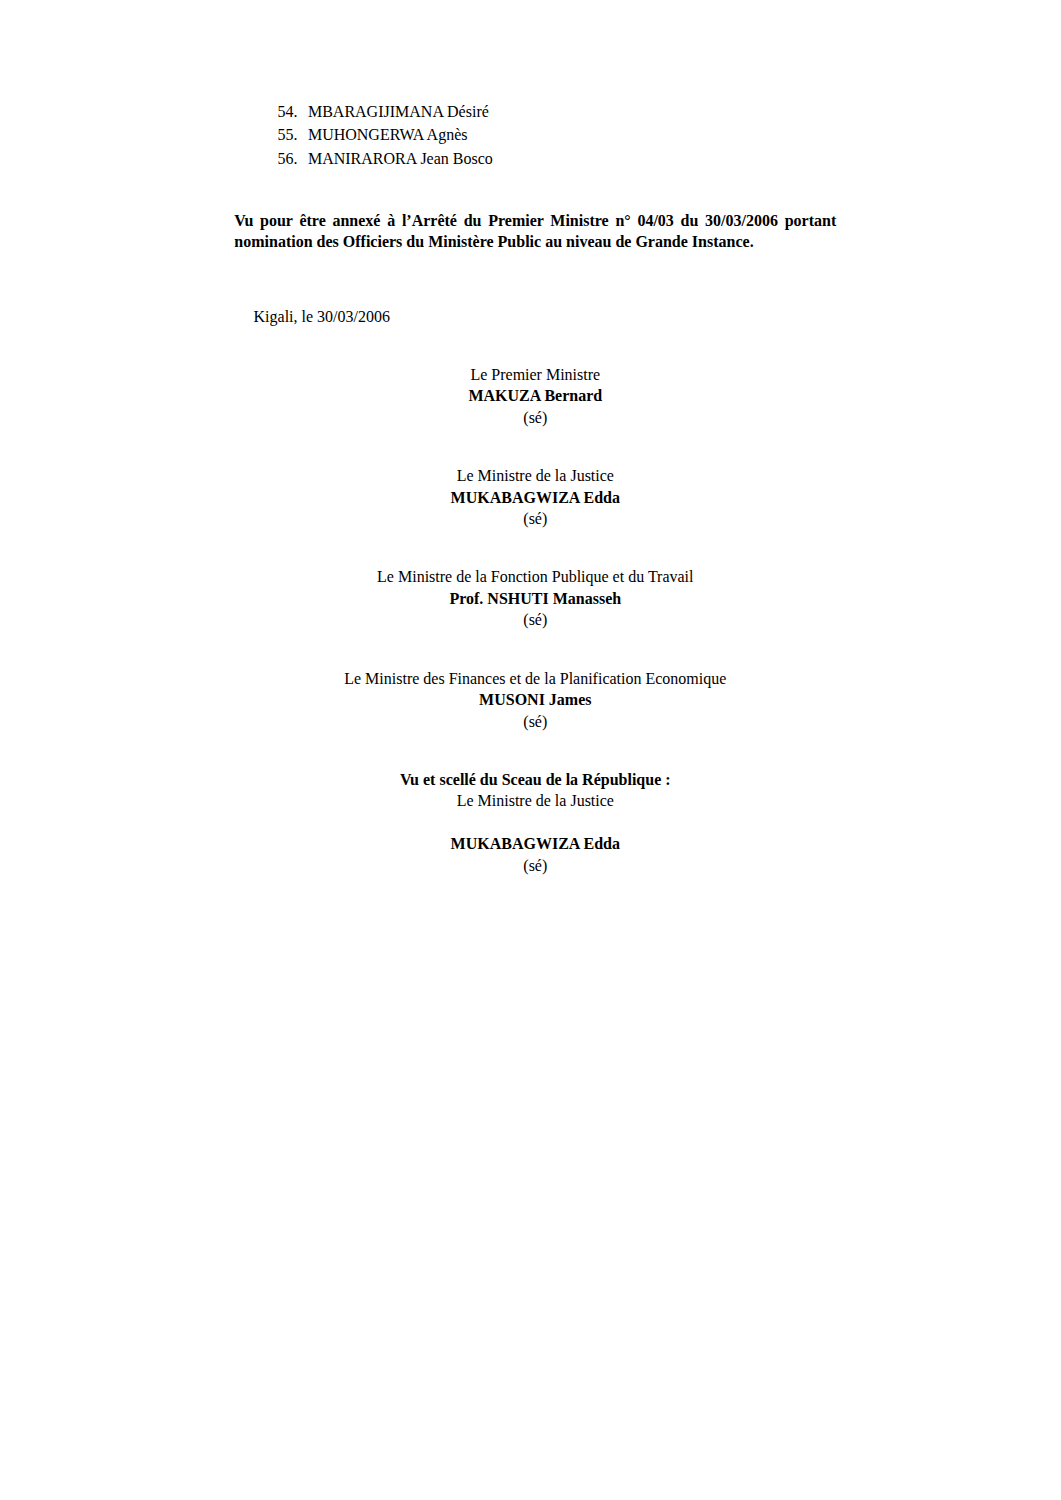54. MBARAGIJIMANA Désiré
55. MUHONGERWA Agnès
56. MANIRARORA Jean Bosco
Vu pour être annexé à l’Arrêté du Premier Ministre n° 04/03 du 30/03/2006 portant nomination des Officiers du Ministère Public au niveau de Grande Instance.
Kigali, le 30/03/2006
Le Premier Ministre
MAKUZA Bernard
(sé)
Le Ministre de la Justice
MUKABAGWIZA Edda
(sé)
Le Ministre de la Fonction Publique et du Travail
Prof. NSHUTI Manasseh
(sé)
Le Ministre des Finances et de la Planification Economique
MUSONI James
(sé)
Vu et scellé du Sceau de la République :
Le Ministre de la Justice
MUKABAGWIZA Edda
(sé)